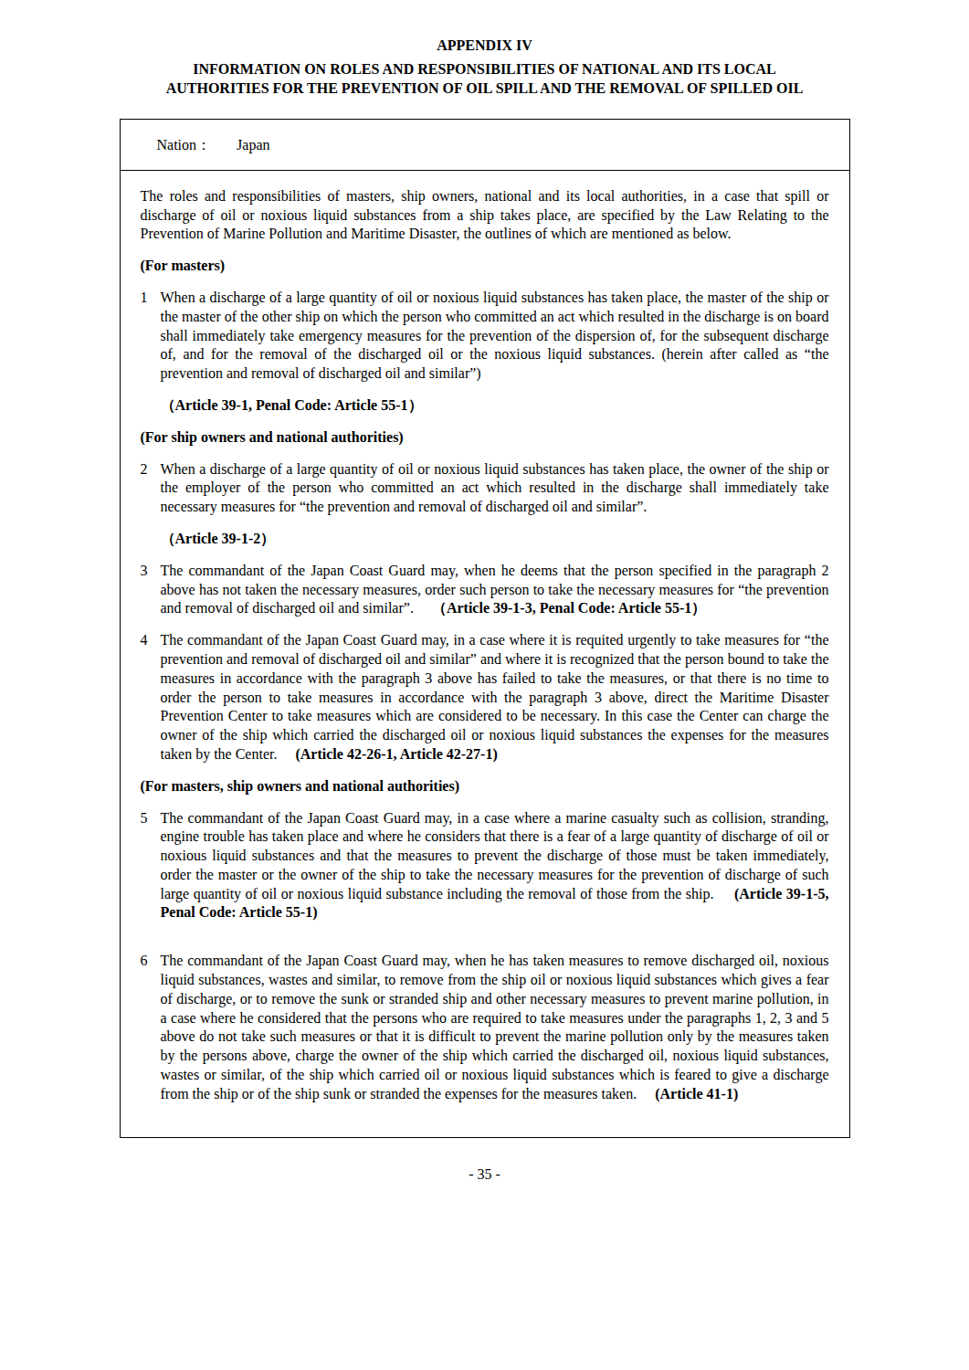APPENDIX IV
INFORMATION ON ROLES AND RESPONSIBILITIES OF NATIONAL AND ITS LOCAL
AUTHORITIES FOR THE PREVENTION OF OIL SPILL AND THE REMOVAL OF SPILLED OIL
Nation：Japan
The roles and responsibilities of masters, ship owners, national and its local authorities, in a case that spill or discharge of oil or noxious liquid substances from a ship takes place, are specified by the Law Relating to the Prevention of Marine Pollution and Maritime Disaster, the outlines of which are mentioned as below.
(For masters)
1
When a discharge of a large quantity of oil or noxious liquid substances has taken place, the master of the ship or the master of the other ship on which the person who committed an act which resulted in the discharge is on board shall immediately take emergency measures for the prevention of the dispersion of, for the subsequent discharge of, and for the removal of the discharged oil or the noxious liquid substances. (herein after called as “the prevention and removal of discharged oil and similar”)
（Article 39-1, Penal Code: Article 55-1）
(For ship owners and national authorities)
2
When a discharge of a large quantity of oil or noxious liquid substances has taken place, the owner of the ship or the employer of the person who committed an act which resulted in the discharge shall immediately take necessary measures for “the prevention and removal of discharged oil and similar”.
（Article 39-1-2）
3
The commandant of the Japan Coast Guard may, when he deems that the person specified in the paragraph 2 above has not taken the necessary measures, order such person to take the necessary measures for “the prevention and removal of discharged oil and similar”. （Article 39-1-3, Penal Code: Article 55-1）
4
The commandant of the Japan Coast Guard may, in a case where it is requited urgently to take measures for “the prevention and removal of discharged oil and similar” and where it is recognized that the person bound to take the measures in accordance with the paragraph 3 above has failed to take the measures, or that there is no time to order the person to take measures in accordance with the paragraph 3 above, direct the Maritime Disaster Prevention Center to take measures which are considered to be necessary. In this case the Center can charge the owner of the ship which carried the discharged oil or noxious liquid substances the expenses for the measures taken by the Center. (Article 42-26-1, Article 42-27-1)
(For masters, ship owners and national authorities)
5
The commandant of the Japan Coast Guard may, in a case where a marine casualty such as collision, stranding, engine trouble has taken place and where he considers that there is a fear of a large quantity of discharge of oil or noxious liquid substances and that the measures to prevent the discharge of those must be taken immediately, order the master or the owner of the ship to take the necessary measures for the prevention of discharge of such large quantity of oil or noxious liquid substance including the removal of those from the ship. (Article 39-1-5, Penal Code: Article 55-1)
6
The commandant of the Japan Coast Guard may, when he has taken measures to remove discharged oil, noxious liquid substances, wastes and similar, to remove from the ship oil or noxious liquid substances which gives a fear of discharge, or to remove the sunk or stranded ship and other necessary measures to prevent marine pollution, in a case where he considered that the persons who are required to take measures under the paragraphs 1, 2, 3 and 5 above do not take such measures or that it is difficult to prevent the marine pollution only by the measures taken by the persons above, charge the owner of the ship which carried the discharged oil, noxious liquid substances, wastes or similar, of the ship which carried oil or noxious liquid substances which is feared to give a discharge from the ship or of the ship sunk or stranded the expenses for the measures taken. (Article 41-1)
- 35 -